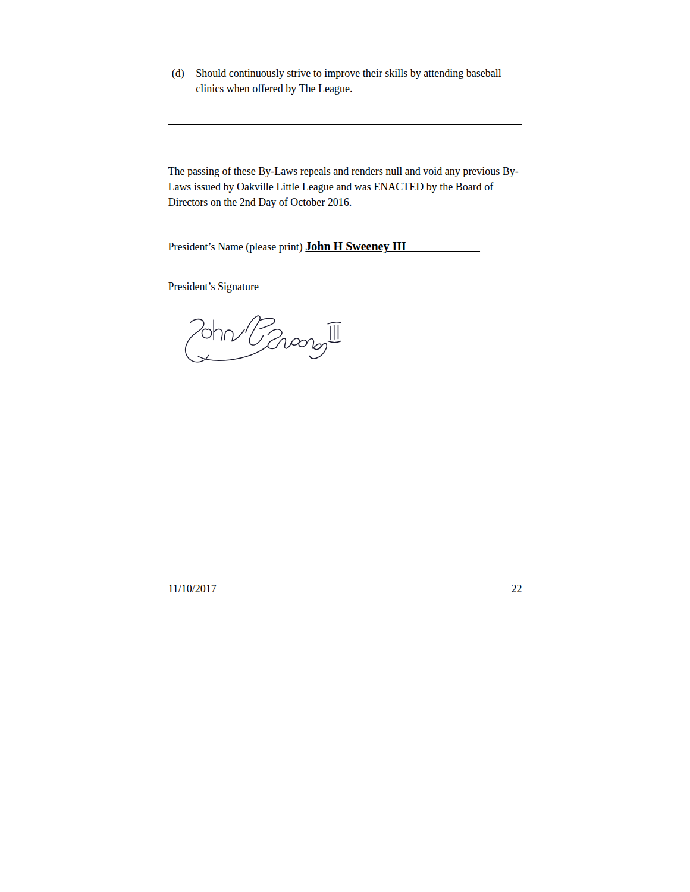(d) Should continuously strive to improve their skills by attending baseball clinics when offered by The League.
The passing of these By-Laws repeals and renders null and void any previous By-Laws issued by Oakville Little League and was ENACTED by the Board of Directors on the 2nd Day of October 2016.
President’s Name (please print) John H Sweeney III
President’s Signature
11/10/2017 22